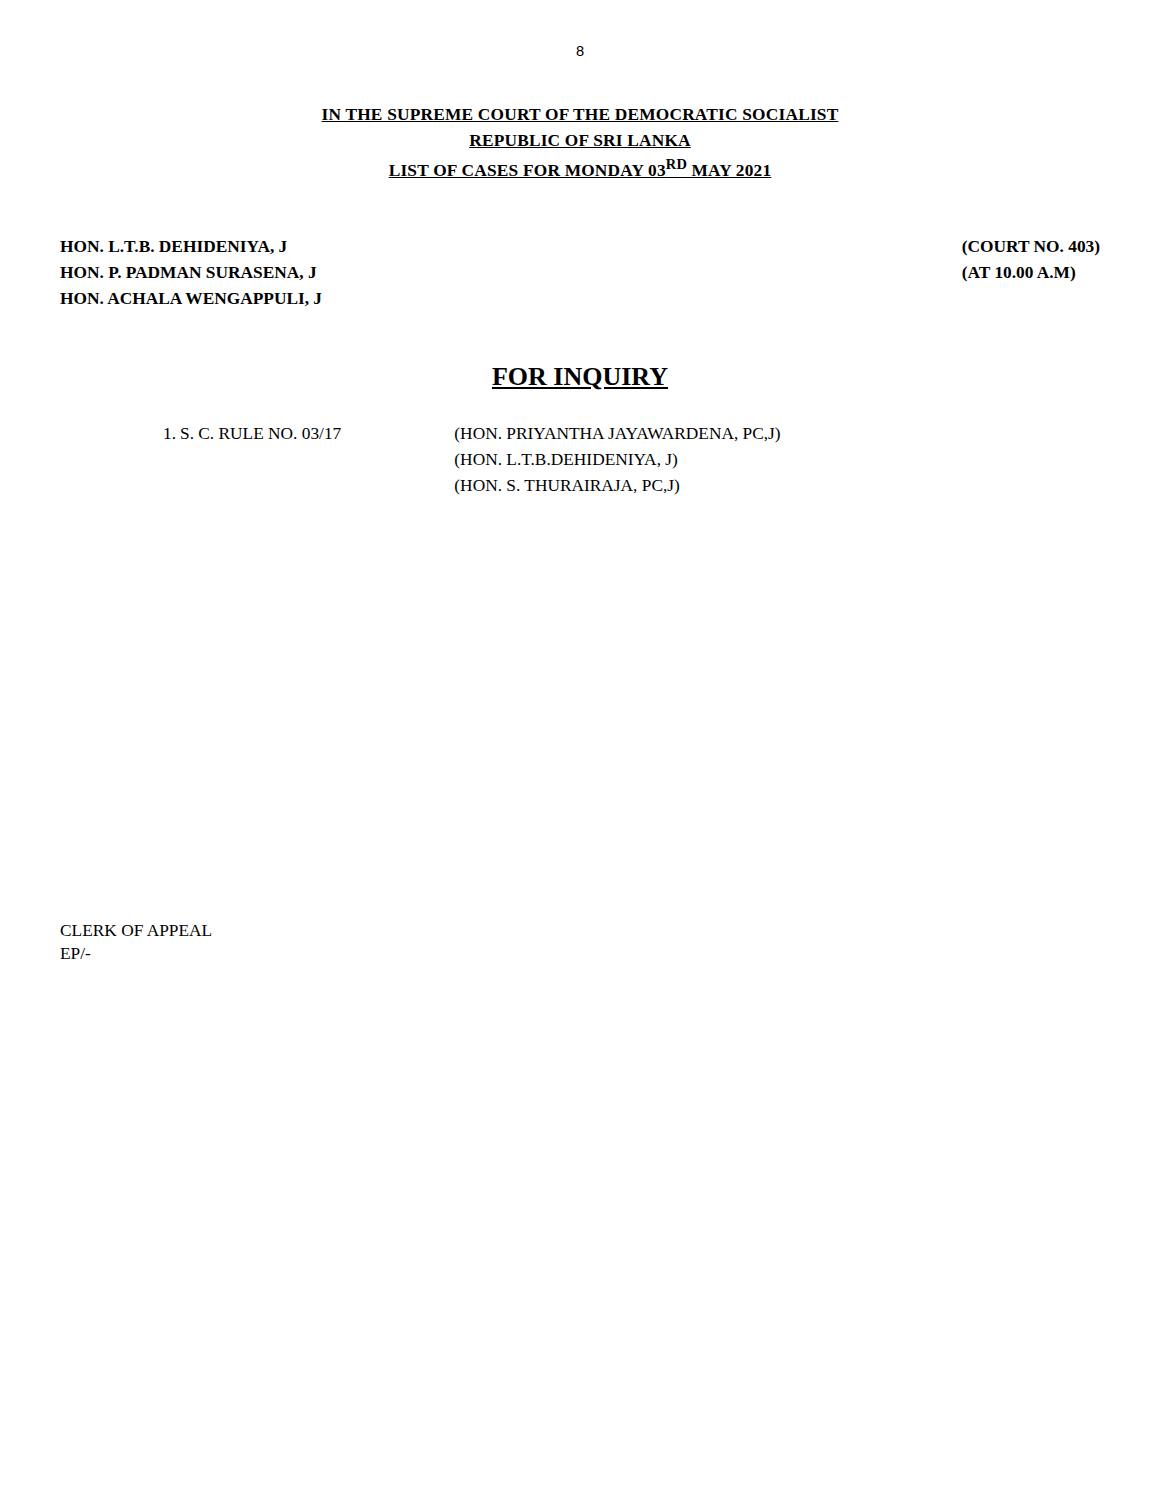8
IN THE SUPREME COURT OF THE DEMOCRATIC SOCIALIST REPUBLIC OF SRI LANKA LIST OF CASES FOR MONDAY 03RD MAY 2021
HON. L.T.B. DEHIDENIYA, J
HON. P. PADMAN SURASENA, J
HON. ACHALA WENGAPPULI, J
(COURT NO. 403)
(AT 10.00 A.M)
FOR INQUIRY
S. C. RULE NO. 03/17
(HON. PRIYANTHA JAYAWARDENA, PC,J)
(HON. L.T.B.DEHIDENIYA, J)
(HON. S. THURAIRAJA, PC,J)
CLERK OF APPEAL
EP/-